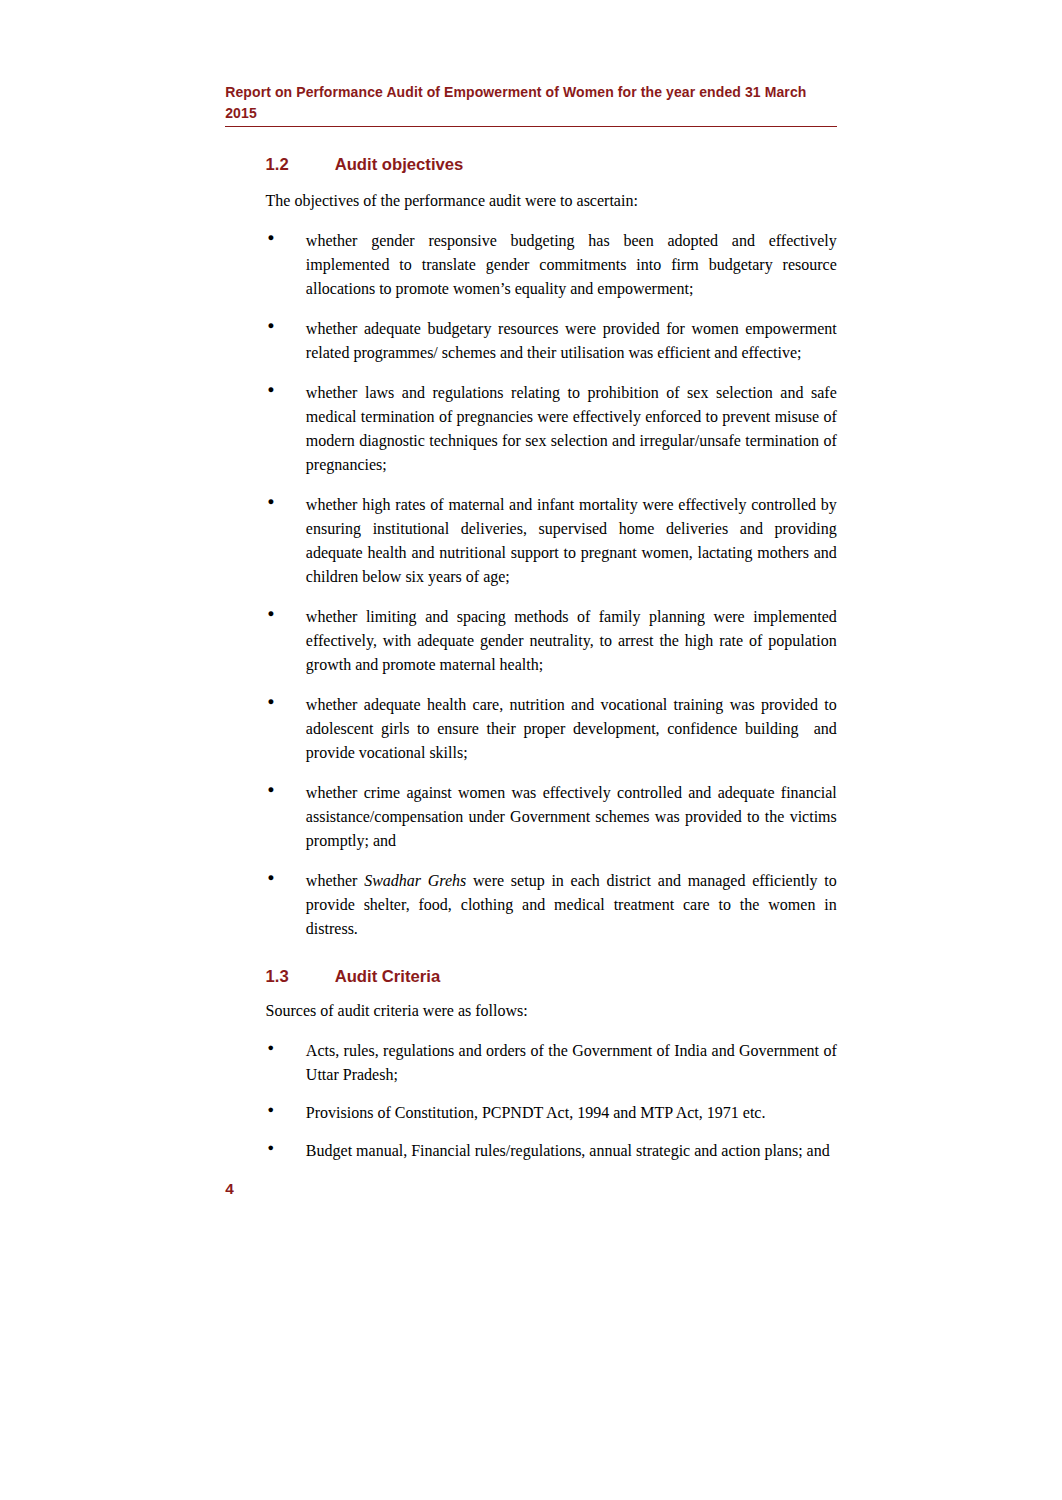Report on Performance Audit of Empowerment of Women for the year ended 31 March 2015
1.2 Audit objectives
The objectives of the performance audit were to ascertain:
whether gender responsive budgeting has been adopted and effectively implemented to translate gender commitments into firm budgetary resource allocations to promote women’s equality and empowerment;
whether adequate budgetary resources were provided for women empowerment related programmes/ schemes and their utilisation was efficient and effective;
whether laws and regulations relating to prohibition of sex selection and safe medical termination of pregnancies were effectively enforced to prevent misuse of modern diagnostic techniques for sex selection and irregular/unsafe termination of pregnancies;
whether high rates of maternal and infant mortality were effectively controlled by ensuring institutional deliveries, supervised home deliveries and providing adequate health and nutritional support to pregnant women, lactating mothers and children below six years of age;
whether limiting and spacing methods of family planning were implemented effectively, with adequate gender neutrality, to arrest the high rate of population growth and promote maternal health;
whether adequate health care, nutrition and vocational training was provided to adolescent girls to ensure their proper development, confidence building and provide vocational skills;
whether crime against women was effectively controlled and adequate financial assistance/compensation under Government schemes was provided to the victims promptly; and
whether Swadhar Grehs were setup in each district and managed efficiently to provide shelter, food, clothing and medical treatment care to the women in distress.
1.3 Audit Criteria
Sources of audit criteria were as follows:
Acts, rules, regulations and orders of the Government of India and Government of Uttar Pradesh;
Provisions of Constitution, PCPNDT Act, 1994 and MTP Act, 1971 etc.
Budget manual, Financial rules/regulations, annual strategic and action plans; and
4